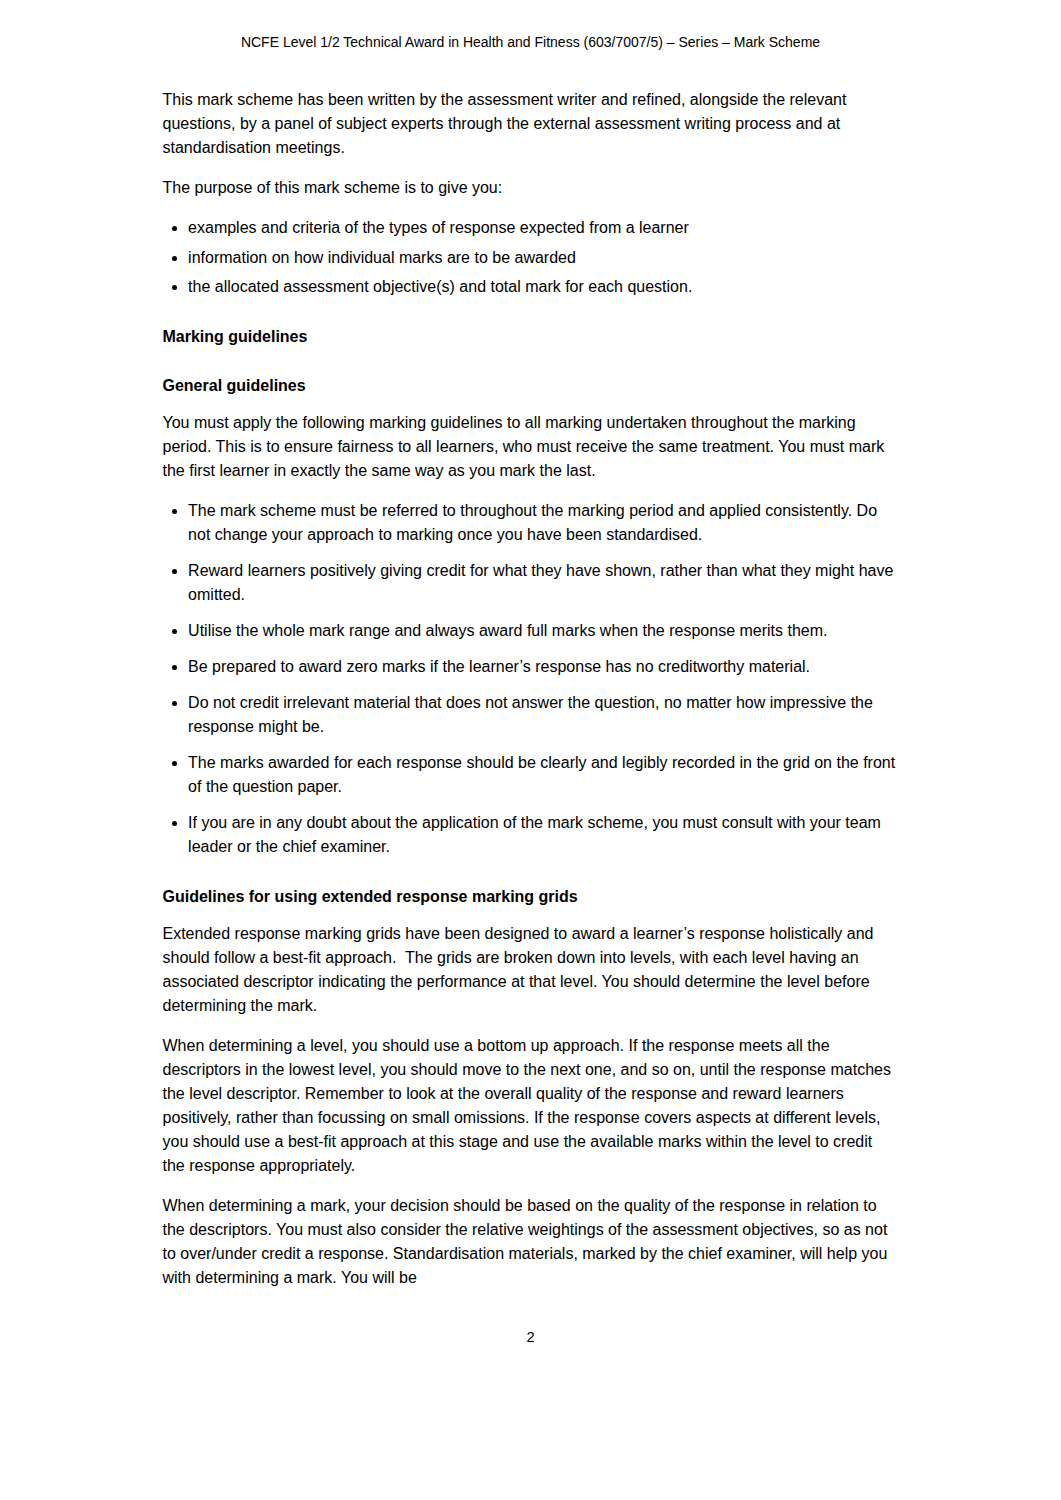NCFE Level 1/2 Technical Award in Health and Fitness (603/7007/5) – Series – Mark Scheme
This mark scheme has been written by the assessment writer and refined, alongside the relevant questions, by a panel of subject experts through the external assessment writing process and at standardisation meetings.
The purpose of this mark scheme is to give you:
examples and criteria of the types of response expected from a learner
information on how individual marks are to be awarded
the allocated assessment objective(s) and total mark for each question.
Marking guidelines
General guidelines
You must apply the following marking guidelines to all marking undertaken throughout the marking period. This is to ensure fairness to all learners, who must receive the same treatment. You must mark the first learner in exactly the same way as you mark the last.
The mark scheme must be referred to throughout the marking period and applied consistently. Do not change your approach to marking once you have been standardised.
Reward learners positively giving credit for what they have shown, rather than what they might have omitted.
Utilise the whole mark range and always award full marks when the response merits them.
Be prepared to award zero marks if the learner’s response has no creditworthy material.
Do not credit irrelevant material that does not answer the question, no matter how impressive the response might be.
The marks awarded for each response should be clearly and legibly recorded in the grid on the front of the question paper.
If you are in any doubt about the application of the mark scheme, you must consult with your team leader or the chief examiner.
Guidelines for using extended response marking grids
Extended response marking grids have been designed to award a learner’s response holistically and should follow a best-fit approach. The grids are broken down into levels, with each level having an associated descriptor indicating the performance at that level. You should determine the level before determining the mark.
When determining a level, you should use a bottom up approach. If the response meets all the descriptors in the lowest level, you should move to the next one, and so on, until the response matches the level descriptor. Remember to look at the overall quality of the response and reward learners positively, rather than focussing on small omissions. If the response covers aspects at different levels, you should use a best-fit approach at this stage and use the available marks within the level to credit the response appropriately.
When determining a mark, your decision should be based on the quality of the response in relation to the descriptors. You must also consider the relative weightings of the assessment objectives, so as not to over/under credit a response. Standardisation materials, marked by the chief examiner, will help you with determining a mark. You will be
2